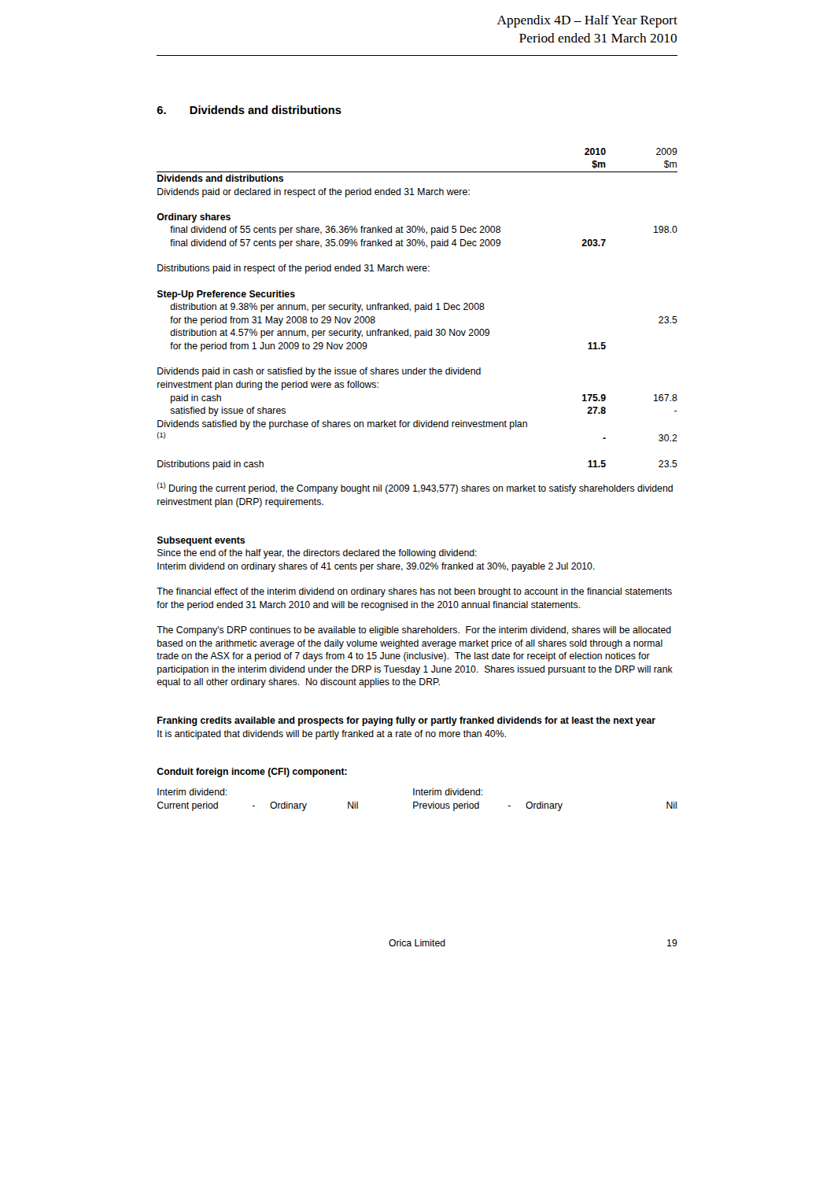Appendix 4D – Half Year Report
Period ended 31 March 2010
6. Dividends and distributions
| | 2010 | 2009 |
| | $m | $m |
| Dividends and distributions | | |
| Dividends paid or declared in respect of the period ended 31 March were: | | |
| Ordinary shares | | |
| final dividend of 55 cents per share, 36.36% franked at 30%, paid 5 Dec 2008 | | 198.0 |
| final dividend of 57 cents per share, 35.09% franked at 30%, paid 4 Dec 2009 | 203.7 | |
| Distributions paid in respect of the period ended 31 March were: | | |
| Step-Up Preference Securities | | |
| distribution at 9.38% per annum, per security, unfranked, paid 1 Dec 2008 | | |
| for the period from 31 May 2008 to 29 Nov 2008 | | 23.5 |
| distribution at 4.57% per annum, per security, unfranked, paid 30 Nov 2009 | | |
| for the period from 1 Jun 2009 to 29 Nov 2009 | 11.5 | |
| Dividends paid in cash or satisfied by the issue of shares under the dividend | | |
| reinvestment plan during the period were as follows: | | |
| paid in cash | 175.9 | 167.8 |
| satisfied by issue of shares | 27.8 | - |
| Dividends satisfied by the purchase of shares on market for dividend reinvestment plan (1) | - | 30.2 |
| Distributions paid in cash | 11.5 | 23.5 |
(1) During the current period, the Company bought nil (2009 1,943,577) shares on market to satisfy shareholders dividend reinvestment plan (DRP) requirements.
Subsequent events
Since the end of the half year, the directors declared the following dividend:
Interim dividend on ordinary shares of 41 cents per share, 39.02% franked at 30%, payable 2 Jul 2010.
The financial effect of the interim dividend on ordinary shares has not been brought to account in the financial statements for the period ended 31 March 2010 and will be recognised in the 2010 annual financial statements.
The Company's DRP continues to be available to eligible shareholders. For the interim dividend, shares will be allocated based on the arithmetic average of the daily volume weighted average market price of all shares sold through a normal trade on the ASX for a period of 7 days from 4 to 15 June (inclusive). The last date for receipt of election notices for participation in the interim dividend under the DRP is Tuesday 1 June 2010. Shares issued pursuant to the DRP will rank equal to all other ordinary shares. No discount applies to the DRP.
Franking credits available and prospects for paying fully or partly franked dividends for at least the next year
It is anticipated that dividends will be partly franked at a rate of no more than 40%.
Conduit foreign income (CFI) component:
| Interim dividend: | | | | Interim dividend: | | | |
| Current period | - | Ordinary | Nil | Previous period | - | Ordinary | Nil |
Orica Limited
19